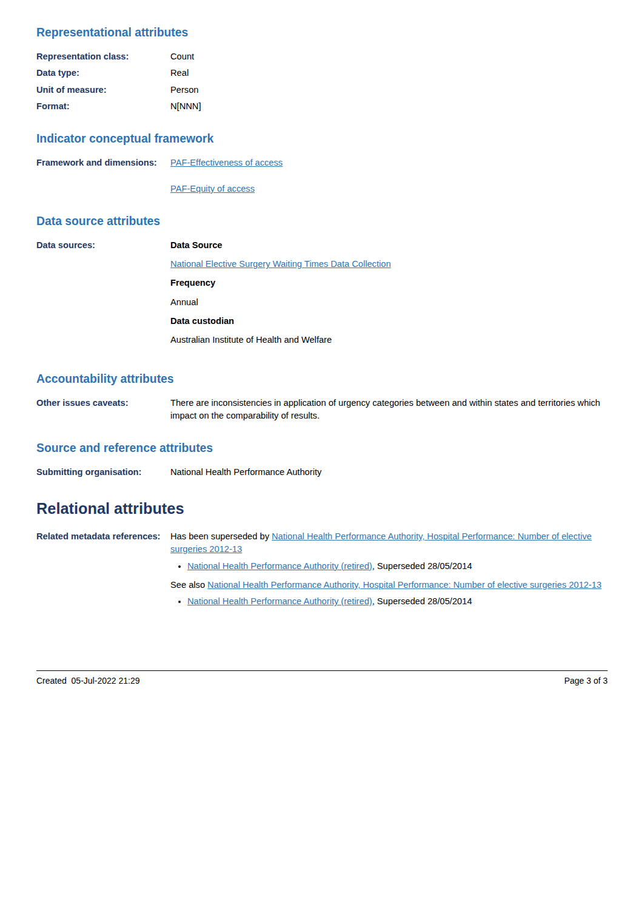Representational attributes
| Representation class: | Count |
| Data type: | Real |
| Unit of measure: | Person |
| Format: | N[NNN] |
Indicator conceptual framework
| Framework and dimensions: | PAF-Effectiveness of access PAF-Equity of access |
Data source attributes
| Data sources: | Data Source National Elective Surgery Waiting Times Data Collection Frequency Annual Data custodian Australian Institute of Health and Welfare |
Accountability attributes
| Other issues caveats: | There are inconsistencies in application of urgency categories between and within states and territories which impact on the comparability of results. |
Source and reference attributes
| Submitting organisation: | National Health Performance Authority |
Relational attributes
| Related metadata references: | Has been superseded by National Health Performance Authority, Hospital Performance: Number of elective surgeries 2012-13 National Health Performance Authority (retired) , Superseded 28/05/2014 See also National Health Performance Authority, Hospital Performance: Number of elective surgeries 2012-13 National Health Performance Authority (retired) , Superseded 28/05/2014 |
Created 05-Jul-2022 21:29 Page 3 of 3